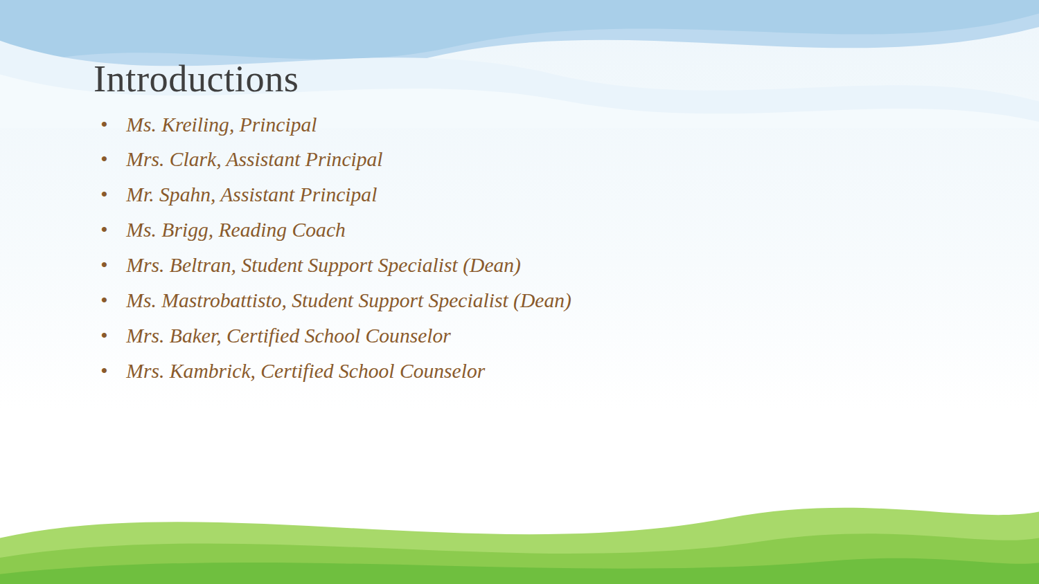Introductions
Ms. Kreiling, Principal
Mrs. Clark, Assistant Principal
Mr. Spahn, Assistant Principal
Ms. Brigg, Reading Coach
Mrs. Beltran, Student Support Specialist (Dean)
Ms. Mastrobattisto, Student Support Specialist (Dean)
Mrs. Baker, Certified School Counselor
Mrs. Kambrick, Certified School Counselor